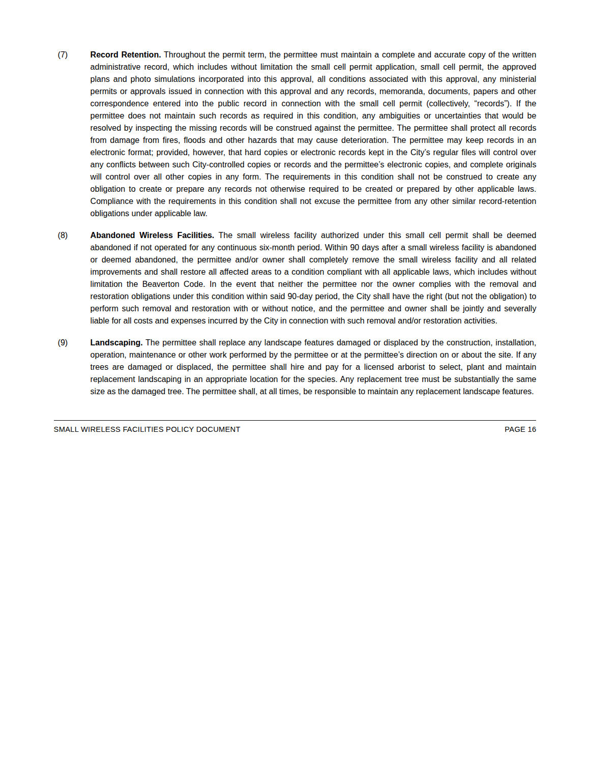(7)
Record Retention. Throughout the permit term, the permittee must maintain a complete and accurate copy of the written administrative record, which includes without limitation the small cell permit application, small cell permit, the approved plans and photo simulations incorporated into this approval, all conditions associated with this approval, any ministerial permits or approvals issued in connection with this approval and any records, memoranda, documents, papers and other correspondence entered into the public record in connection with the small cell permit (collectively, “records”). If the permittee does not maintain such records as required in this condition, any ambiguities or uncertainties that would be resolved by inspecting the missing records will be construed against the permittee. The permittee shall protect all records from damage from fires, floods and other hazards that may cause deterioration. The permittee may keep records in an electronic format; provided, however, that hard copies or electronic records kept in the City’s regular files will control over any conflicts between such City-controlled copies or records and the permittee’s electronic copies, and complete originals will control over all other copies in any form. The requirements in this condition shall not be construed to create any obligation to create or prepare any records not otherwise required to be created or prepared by other applicable laws. Compliance with the requirements in this condition shall not excuse the permittee from any other similar record-retention obligations under applicable law.
(8)
Abandoned Wireless Facilities. The small wireless facility authorized under this small cell permit shall be deemed abandoned if not operated for any continuous six-month period. Within 90 days after a small wireless facility is abandoned or deemed abandoned, the permittee and/or owner shall completely remove the small wireless facility and all related improvements and shall restore all affected areas to a condition compliant with all applicable laws, which includes without limitation the Beaverton Code. In the event that neither the permittee nor the owner complies with the removal and restoration obligations under this condition within said 90-day period, the City shall have the right (but not the obligation) to perform such removal and restoration with or without notice, and the permittee and owner shall be jointly and severally liable for all costs and expenses incurred by the City in connection with such removal and/or restoration activities.
(9)
Landscaping. The permittee shall replace any landscape features damaged or displaced by the construction, installation, operation, maintenance or other work performed by the permittee or at the permittee’s direction on or about the site. If any trees are damaged or displaced, the permittee shall hire and pay for a licensed arborist to select, plant and maintain replacement landscaping in an appropriate location for the species. Any replacement tree must be substantially the same size as the damaged tree. The permittee shall, at all times, be responsible to maintain any replacement landscape features.
SMALL WIRELESS FACILITIES POLICY DOCUMENT PAGE 16